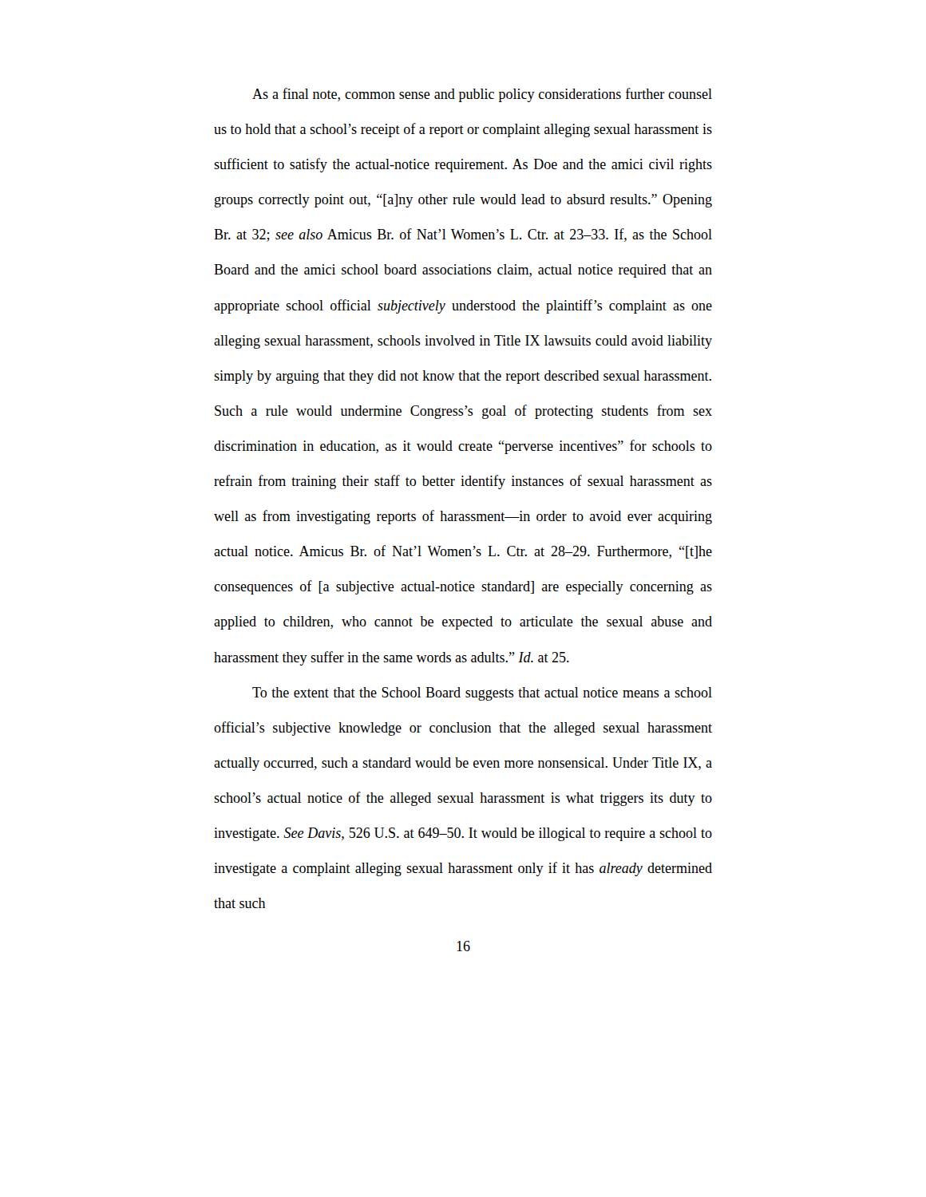As a final note, common sense and public policy considerations further counsel us to hold that a school’s receipt of a report or complaint alleging sexual harassment is sufficient to satisfy the actual-notice requirement. As Doe and the amici civil rights groups correctly point out, “[a]ny other rule would lead to absurd results.” Opening Br. at 32; see also Amicus Br. of Nat’l Women’s L. Ctr. at 23–33. If, as the School Board and the amici school board associations claim, actual notice required that an appropriate school official subjectively understood the plaintiff’s complaint as one alleging sexual harassment, schools involved in Title IX lawsuits could avoid liability simply by arguing that they did not know that the report described sexual harassment. Such a rule would undermine Congress’s goal of protecting students from sex discrimination in education, as it would create “perverse incentives” for schools to refrain from training their staff to better identify instances of sexual harassment as well as from investigating reports of harassment—in order to avoid ever acquiring actual notice. Amicus Br. of Nat’l Women’s L. Ctr. at 28–29. Furthermore, “[t]he consequences of [a subjective actual-notice standard] are especially concerning as applied to children, who cannot be expected to articulate the sexual abuse and harassment they suffer in the same words as adults.” Id. at 25.
To the extent that the School Board suggests that actual notice means a school official’s subjective knowledge or conclusion that the alleged sexual harassment actually occurred, such a standard would be even more nonsensical. Under Title IX, a school’s actual notice of the alleged sexual harassment is what triggers its duty to investigate. See Davis, 526 U.S. at 649–50. It would be illogical to require a school to investigate a complaint alleging sexual harassment only if it has already determined that such
16